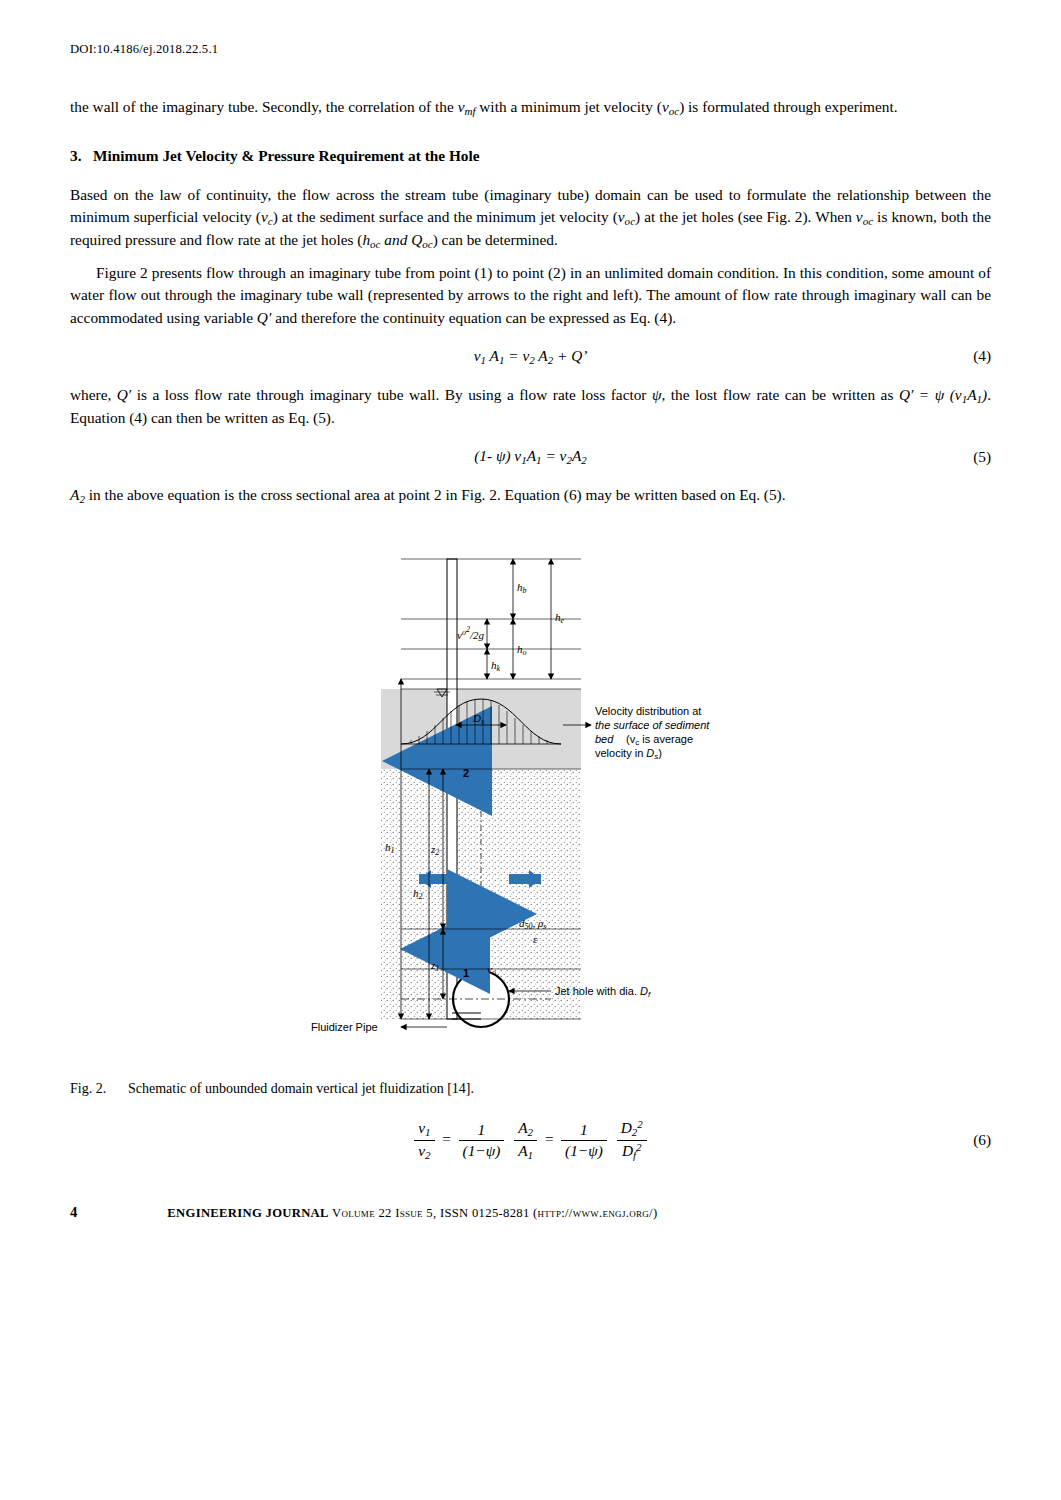DOI:10.4186/ej.2018.22.5.1
the wall of the imaginary tube. Secondly, the correlation of the vmf with a minimum jet velocity (voc) is formulated through experiment.
3. Minimum Jet Velocity & Pressure Requirement at the Hole
Based on the law of continuity, the flow across the stream tube (imaginary tube) domain can be used to formulate the relationship between the minimum superficial velocity (vc) at the sediment surface and the minimum jet velocity (voc) at the jet holes (see Fig. 2). When voc is known, both the required pressure and flow rate at the jet holes (hoc and Qoc) can be determined.
Figure 2 presents flow through an imaginary tube from point (1) to point (2) in an unlimited domain condition. In this condition, some amount of water flow out through the imaginary tube wall (represented by arrows to the right and left). The amount of flow rate through imaginary wall can be accommodated using variable Q′ and therefore the continuity equation can be expressed as Eq. (4).
v1 A1 = v2 A2 + Q’
(4)
where, Q′ is a loss flow rate through imaginary tube wall. By using a flow rate loss factor ψ, the lost flow rate can be written as Q′ = ψ (v1A1). Equation (4) can then be written as Eq. (5).
(1- ψ) v1A1 = v2A2
(5)
A2 in the above equation is the cross sectional area at point 2 in Fig. 2. Equation (6) may be written based on Eq. (5).
Ds hb he ho vo2/2g hk h1 h2 z2 z1 2 1 vo d50, ρs ε Velocity distribution at the surface of sediment bed (vc is average velocity in Ds) Jet hole with dia. Df Fluidizer Pipe
Fig. 2. Schematic of unbounded domain vertical jet fluidization [14].
v1 v2 = 1(1−ψ) A2 A1 = 1(1−ψ) D22 Df2
(6)
4 ENGINEERING JOURNAL Volume 22 Issue 5, ISSN 0125-8281 (http://www.engj.org/)